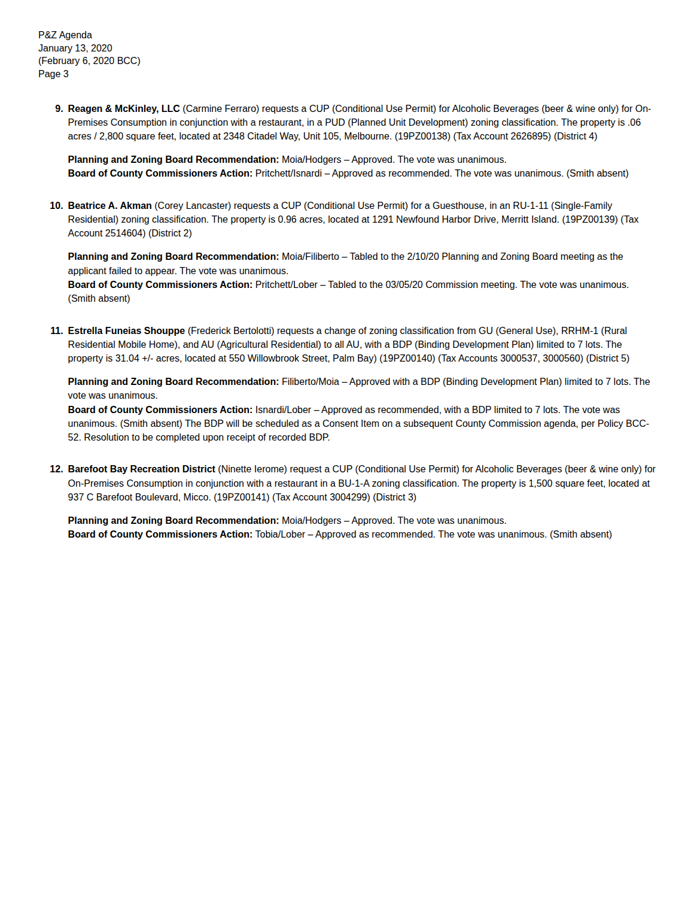P&Z Agenda
January 13, 2020
(February 6, 2020 BCC)
Page 3
9.
Reagen & McKinley, LLC (Carmine Ferraro) requests a CUP (Conditional Use Permit) for Alcoholic Beverages (beer & wine only) for On-Premises Consumption in conjunction with a restaurant, in a PUD (Planned Unit Development) zoning classification. The property is .06 acres / 2,800 square feet, located at 2348 Citadel Way, Unit 105, Melbourne. (19PZ00138) (Tax Account 2626895) (District 4)
Planning and Zoning Board Recommendation: Moia/Hodgers – Approved. The vote was unanimous.
Board of County Commissioners Action: Pritchett/Isnardi – Approved as recommended. The vote was unanimous. (Smith absent)
10.
Beatrice A. Akman (Corey Lancaster) requests a CUP (Conditional Use Permit) for a Guesthouse, in an RU-1-11 (Single-Family Residential) zoning classification. The property is 0.96 acres, located at 1291 Newfound Harbor Drive, Merritt Island. (19PZ00139) (Tax Account 2514604) (District 2)
Planning and Zoning Board Recommendation: Moia/Filiberto – Tabled to the 2/10/20 Planning and Zoning Board meeting as the applicant failed to appear. The vote was unanimous.
Board of County Commissioners Action: Pritchett/Lober – Tabled to the 03/05/20 Commission meeting. The vote was unanimous. (Smith absent)
11.
Estrella Funeias Shouppe (Frederick Bertolotti) requests a change of zoning classification from GU (General Use), RRHM-1 (Rural Residential Mobile Home), and AU (Agricultural Residential) to all AU, with a BDP (Binding Development Plan) limited to 7 lots. The property is 31.04 +/- acres, located at 550 Willowbrook Street, Palm Bay) (19PZ00140) (Tax Accounts 3000537, 3000560) (District 5)
Planning and Zoning Board Recommendation: Filiberto/Moia – Approved with a BDP (Binding Development Plan) limited to 7 lots. The vote was unanimous.
Board of County Commissioners Action: Isnardi/Lober – Approved as recommended, with a BDP limited to 7 lots. The vote was unanimous. (Smith absent) The BDP will be scheduled as a Consent Item on a subsequent County Commission agenda, per Policy BCC-52. Resolution to be completed upon receipt of recorded BDP.
12.
Barefoot Bay Recreation District (Ninette Ierome) request a CUP (Conditional Use Permit) for Alcoholic Beverages (beer & wine only) for On-Premises Consumption in conjunction with a restaurant in a BU-1-A zoning classification. The property is 1,500 square feet, located at 937 C Barefoot Boulevard, Micco. (19PZ00141) (Tax Account 3004299) (District 3)
Planning and Zoning Board Recommendation: Moia/Hodgers – Approved. The vote was unanimous.
Board of County Commissioners Action: Tobia/Lober – Approved as recommended. The vote was unanimous. (Smith absent)